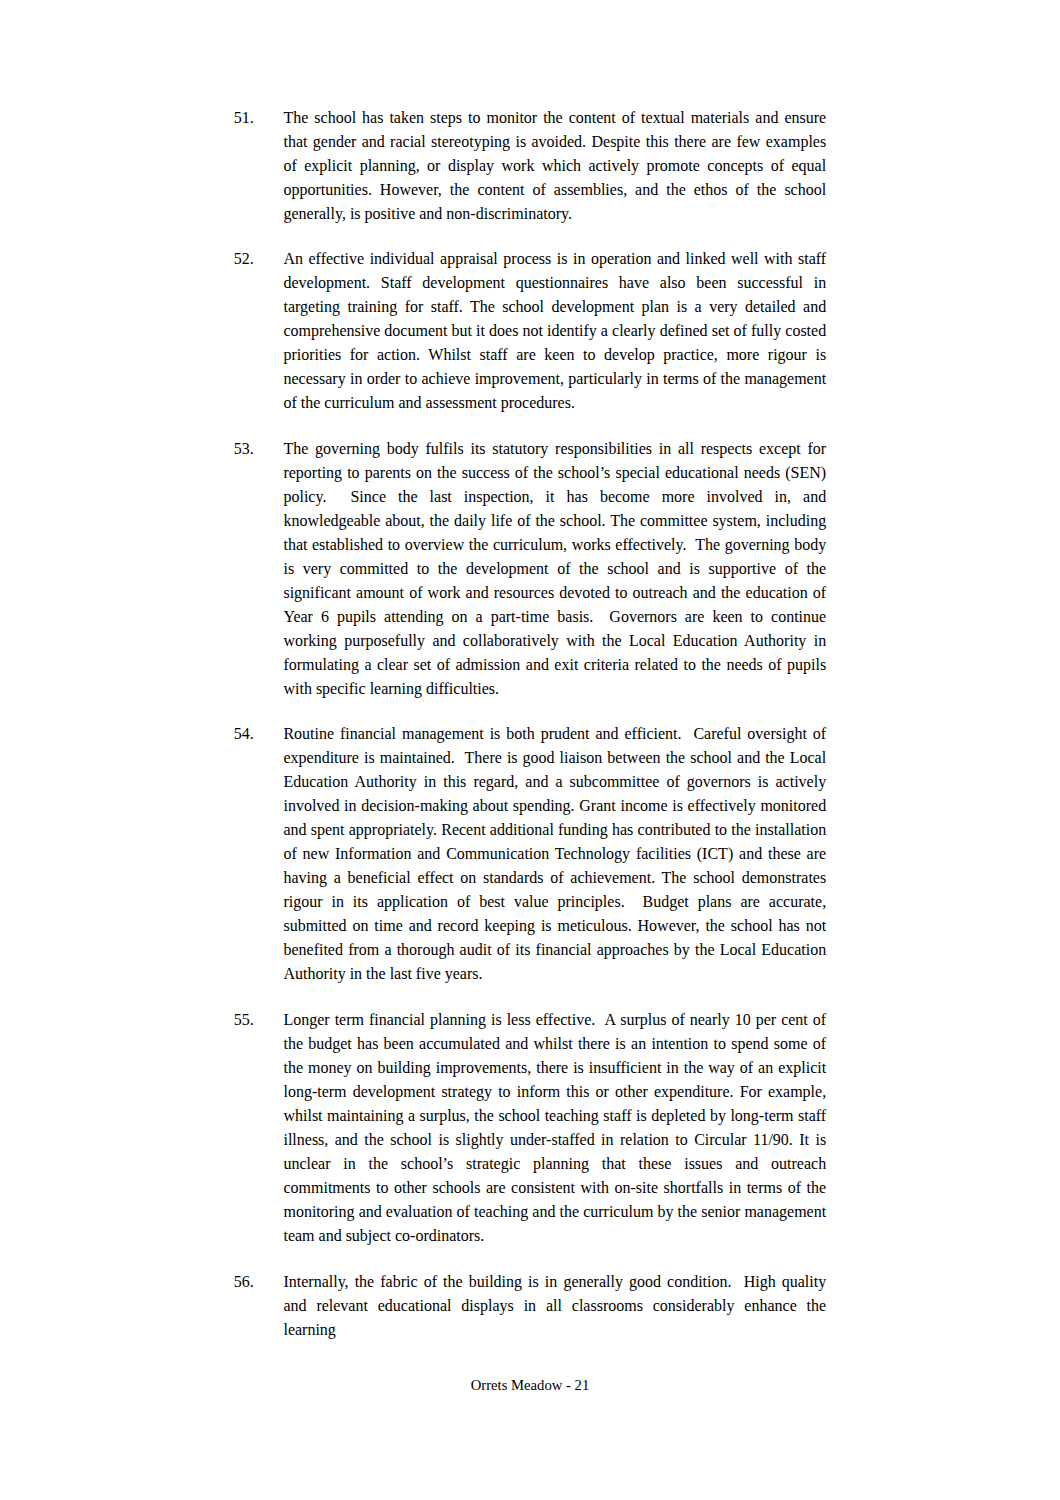51. The school has taken steps to monitor the content of textual materials and ensure that gender and racial stereotyping is avoided. Despite this there are few examples of explicit planning, or display work which actively promote concepts of equal opportunities. However, the content of assemblies, and the ethos of the school generally, is positive and non-discriminatory.
52. An effective individual appraisal process is in operation and linked well with staff development. Staff development questionnaires have also been successful in targeting training for staff. The school development plan is a very detailed and comprehensive document but it does not identify a clearly defined set of fully costed priorities for action. Whilst staff are keen to develop practice, more rigour is necessary in order to achieve improvement, particularly in terms of the management of the curriculum and assessment procedures.
53. The governing body fulfils its statutory responsibilities in all respects except for reporting to parents on the success of the school’s special educational needs (SEN) policy. Since the last inspection, it has become more involved in, and knowledgeable about, the daily life of the school. The committee system, including that established to overview the curriculum, works effectively. The governing body is very committed to the development of the school and is supportive of the significant amount of work and resources devoted to outreach and the education of Year 6 pupils attending on a part-time basis. Governors are keen to continue working purposefully and collaboratively with the Local Education Authority in formulating a clear set of admission and exit criteria related to the needs of pupils with specific learning difficulties.
54. Routine financial management is both prudent and efficient. Careful oversight of expenditure is maintained. There is good liaison between the school and the Local Education Authority in this regard, and a subcommittee of governors is actively involved in decision-making about spending. Grant income is effectively monitored and spent appropriately. Recent additional funding has contributed to the installation of new Information and Communication Technology facilities (ICT) and these are having a beneficial effect on standards of achievement. The school demonstrates rigour in its application of best value principles. Budget plans are accurate, submitted on time and record keeping is meticulous. However, the school has not benefited from a thorough audit of its financial approaches by the Local Education Authority in the last five years.
55. Longer term financial planning is less effective. A surplus of nearly 10 per cent of the budget has been accumulated and whilst there is an intention to spend some of the money on building improvements, there is insufficient in the way of an explicit long-term development strategy to inform this or other expenditure. For example, whilst maintaining a surplus, the school teaching staff is depleted by long-term staff illness, and the school is slightly under-staffed in relation to Circular 11/90. It is unclear in the school’s strategic planning that these issues and outreach commitments to other schools are consistent with on-site shortfalls in terms of the monitoring and evaluation of teaching and the curriculum by the senior management team and subject co-ordinators.
56. Internally, the fabric of the building is in generally good condition. High quality and relevant educational displays in all classrooms considerably enhance the learning
Orrets Meadow - 21